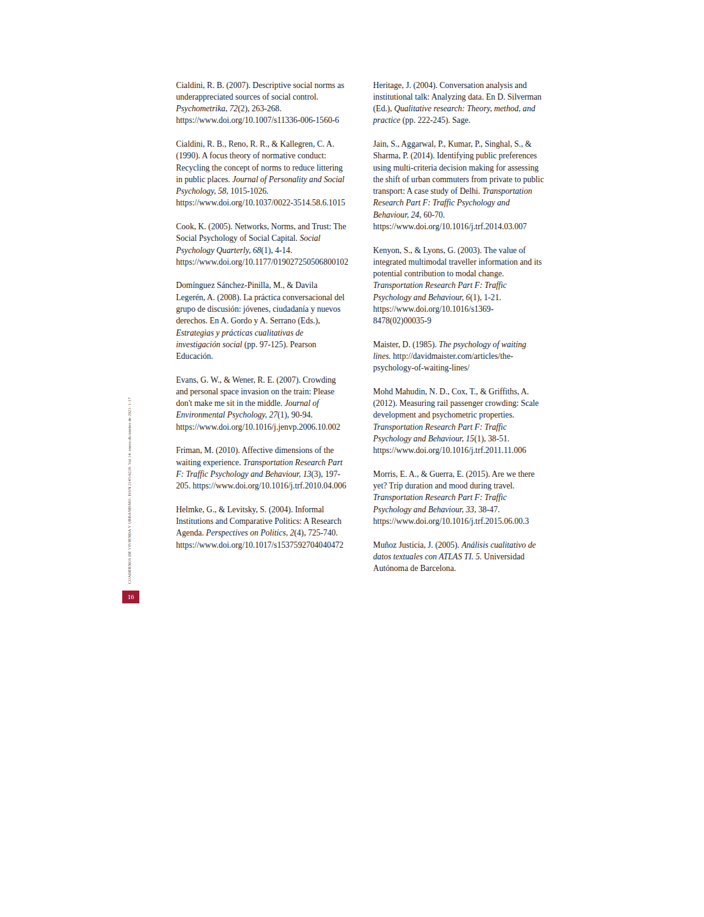CUADERNOS DE VIVIENDA Y URBANISMO. ISSN 2145-0226. Vol 14. enero-diciembre de 2021: 1-17
16
Cialdini, R. B. (2007). Descriptive social norms as underappreciated sources of social control. Psychometrika, 72(2), 263-268. https://www.doi.org/10.1007/s11336-006-1560-6
Cialdini, R. B., Reno, R. R., & Kallegren, C. A. (1990). A focus theory of normative conduct: Recycling the concept of norms to reduce littering in public places. Journal of Personality and Social Psychology, 58, 1015-1026. https://www.doi.org/10.1037/0022-3514.58.6.1015
Cook, K. (2005). Networks, Norms, and Trust: The Social Psychology of Social Capital. Social Psychology Quarterly, 68(1), 4-14. https://www.doi.org/10.1177/019027250506800102
Domínguez Sánchez-Pinilla, M., & Davila Legerén, A. (2008). La práctica conversacional del grupo de discusión: jóvenes, ciudadanía y nuevos derechos. En A. Gordo y A. Serrano (Eds.), Estrategias y prácticas cualitativas de investigación social (pp. 97-125). Pearson Educación.
Evans, G. W., & Wener, R. E. (2007). Crowding and personal space invasion on the train: Please don't make me sit in the middle. Journal of Environmental Psychology, 27(1), 90-94. https://www.doi.org/10.1016/j.jenvp.2006.10.002
Friman, M. (2010). Affective dimensions of the waiting experience. Transportation Research Part F: Traffic Psychology and Behaviour, 13(3), 197-205. https://www.doi.org/10.1016/j.trf.2010.04.006
Helmke, G., & Levitsky, S. (2004). Informal Institutions and Comparative Politics: A Research Agenda. Perspectives on Politics, 2(4), 725-740. https://www.doi.org/10.1017/s1537592704040472
Heritage, J. (2004). Conversation analysis and institutional talk: Analyzing data. En D. Silverman (Ed.), Qualitative research: Theory, method, and practice (pp. 222-245). Sage.
Jain, S., Aggarwal, P., Kumar, P., Singhal, S., & Sharma, P. (2014). Identifying public preferences using multi-criteria decision making for assessing the shift of urban commuters from private to public transport: A case study of Delhi. Transportation Research Part F: Traffic Psychology and Behaviour, 24, 60-70. https://www.doi.org/10.1016/j.trf.2014.03.007
Kenyon, S., & Lyons, G. (2003). The value of integrated multimodal traveller information and its potential contribution to modal change. Transportation Research Part F: Traffic Psychology and Behaviour, 6(1), 1-21. https://www.doi.org/10.1016/s1369-8478(02)00035-9
Maister, D. (1985). The psychology of waiting lines. http://davidmaister.com/articles/the-psychology-of-waiting-lines/
Mohd Mahudin, N. D., Cox, T., & Griffiths, A. (2012). Measuring rail passenger crowding: Scale development and psychometric properties. Transportation Research Part F: Traffic Psychology and Behaviour, 15(1), 38-51. https://www.doi.org/10.1016/j.trf.2011.11.006
Morris, E. A., & Guerra, E. (2015). Are we there yet? Trip duration and mood during travel. Transportation Research Part F: Traffic Psychology and Behaviour, 33, 38-47. https://www.doi.org/10.1016/j.trf.2015.06.00.3
Muñoz Justicia, J. (2005). Análisis cualitativo de datos textuales con ATLAS TI. 5. Universidad Autónoma de Barcelona.